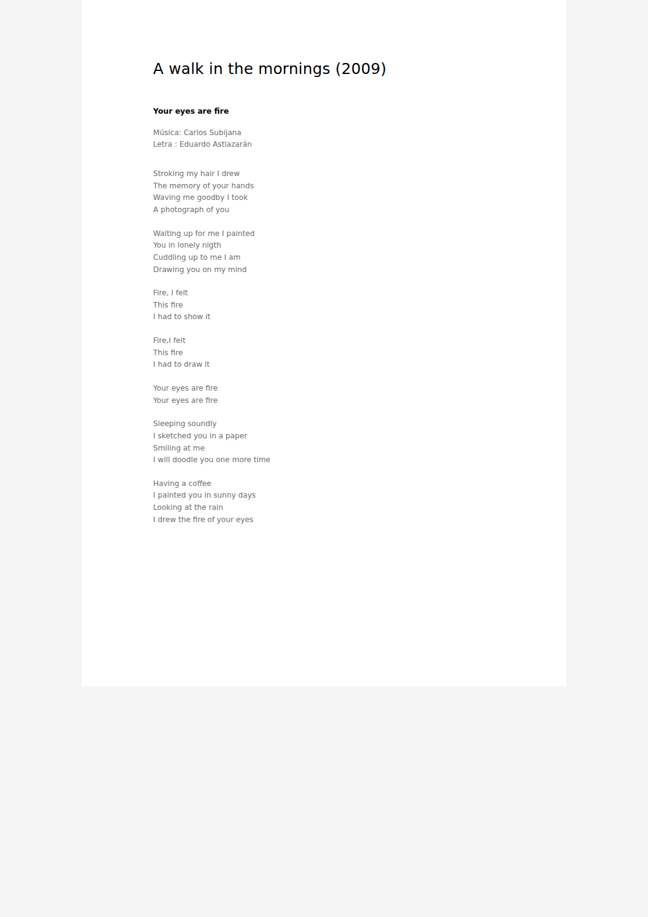A walk in the mornings (2009)
Your eyes are fire
Música: Carlos Subijana
Letra : Eduardo Astiazarán
Stroking my hair I drew
The memory of your hands
Waving me goodby I took
A photograph of you
Waiting up for me I painted
You in lonely nigth
Cuddling up to me I am
Drawing you on my mind
Fire, I felt
This fire
I had to show it
Fire,I felt
This fire
I had to draw it
Your eyes are fire
Your eyes are fire
Sleeping soundly
I sketched you in a paper
Smiling at me
I will doodle you one more time
Having a coffee
I painted you in sunny days
Looking at the rain
I drew the fire of your eyes